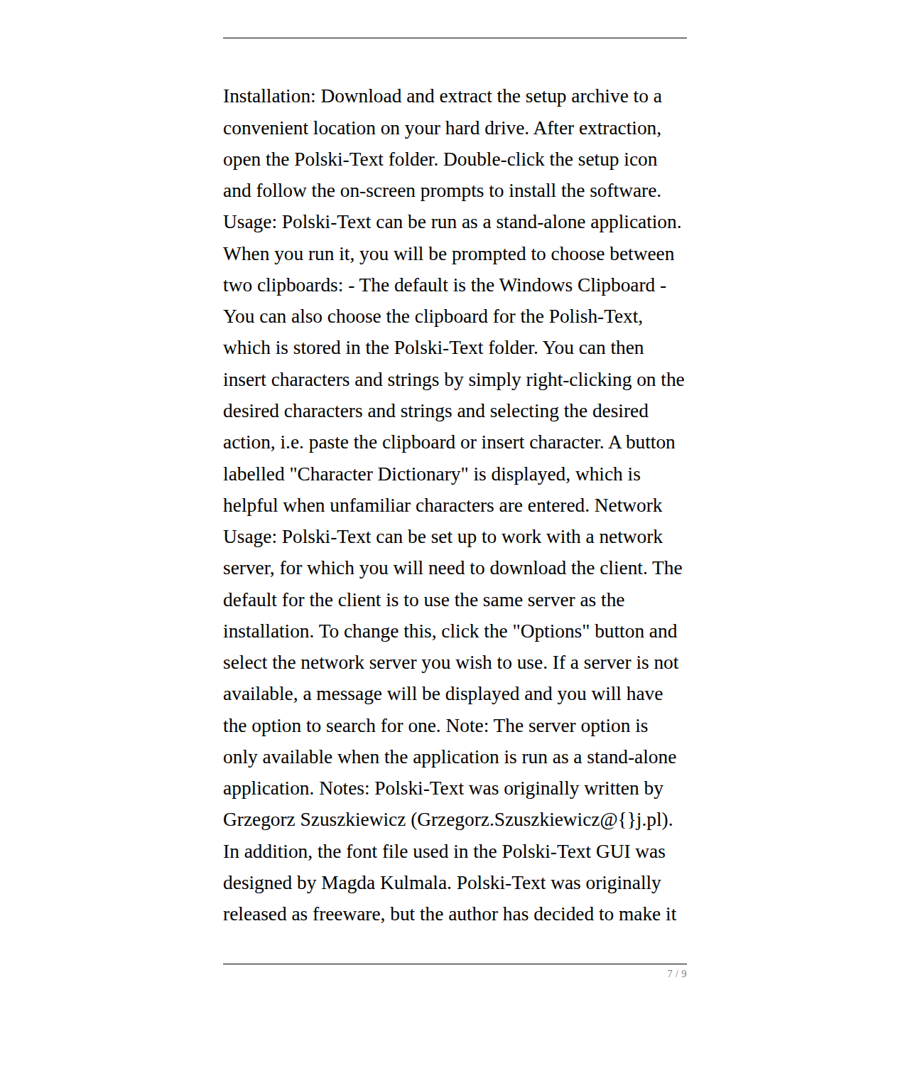Installation: Download and extract the setup archive to a convenient location on your hard drive. After extraction, open the Polski-Text folder. Double-click the setup icon and follow the on-screen prompts to install the software. Usage: Polski-Text can be run as a stand-alone application. When you run it, you will be prompted to choose between two clipboards: - The default is the Windows Clipboard - You can also choose the clipboard for the Polish-Text, which is stored in the Polski-Text folder. You can then insert characters and strings by simply right-clicking on the desired characters and strings and selecting the desired action, i.e. paste the clipboard or insert character. A button labelled "Character Dictionary" is displayed, which is helpful when unfamiliar characters are entered. Network Usage: Polski-Text can be set up to work with a network server, for which you will need to download the client. The default for the client is to use the same server as the installation. To change this, click the "Options" button and select the network server you wish to use. If a server is not available, a message will be displayed and you will have the option to search for one. Note: The server option is only available when the application is run as a stand-alone application. Notes: Polski-Text was originally written by Grzegorz Szuszkiewicz (Grzegorz.Szuszkiewicz@{}j.pl). In addition, the font file used in the Polski-Text GUI was designed by Magda Kulmala. Polski-Text was originally released as freeware, but the author has decided to make it
7 / 9